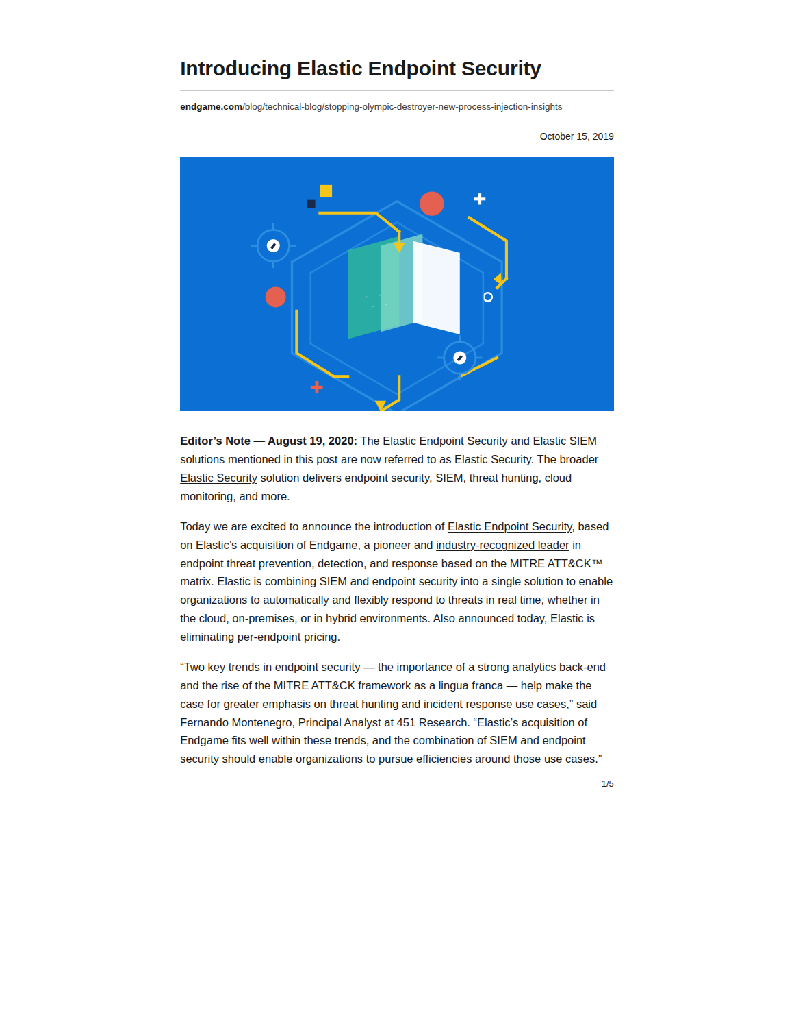Introducing Elastic Endpoint Security
endgame.com/blog/technical-blog/stopping-olympic-destroyer-new-process-injection-insights
October 15, 2019
Editor’s Note — August 19, 2020: The Elastic Endpoint Security and Elastic SIEM solutions mentioned in this post are now referred to as Elastic Security. The broader Elastic Security solution delivers endpoint security, SIEM, threat hunting, cloud monitoring, and more.
Today we are excited to announce the introduction of Elastic Endpoint Security, based on Elastic’s acquisition of Endgame, a pioneer and industry-recognized leader in endpoint threat prevention, detection, and response based on the MITRE ATT&CK™ matrix. Elastic is combining SIEM and endpoint security into a single solution to enable organizations to automatically and flexibly respond to threats in real time, whether in the cloud, on-premises, or in hybrid environments. Also announced today, Elastic is eliminating per-endpoint pricing.
“Two key trends in endpoint security — the importance of a strong analytics back-end and the rise of the MITRE ATT&CK framework as a lingua franca — help make the case for greater emphasis on threat hunting and incident response use cases,” said Fernando Montenegro, Principal Analyst at 451 Research. “Elastic’s acquisition of Endgame fits well within these trends, and the combination of SIEM and endpoint security should enable organizations to pursue efficiencies around those use cases.”
1/5